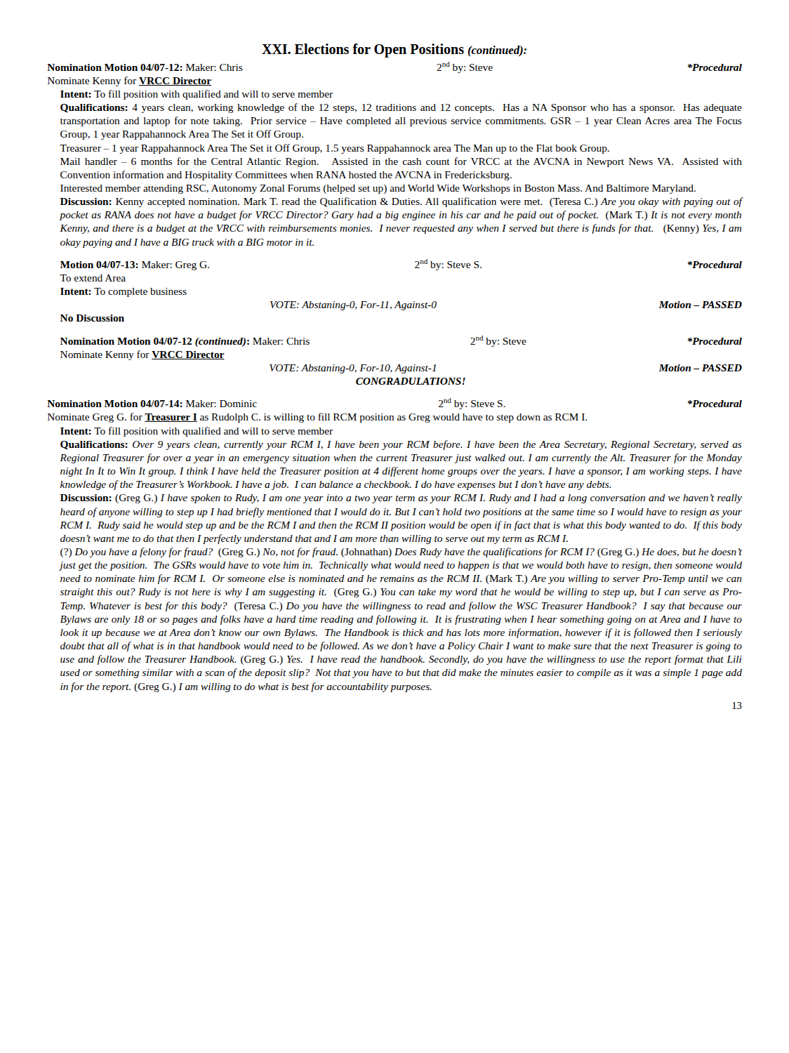XXI. Elections for Open Positions (continued):
Nomination Motion 04/07-12: Maker: Chris 2nd by: Steve *Procedural
Nominate Kenny for VRCC Director
Intent: To fill position with qualified and will to serve member
Qualifications: 4 years clean, working knowledge of the 12 steps, 12 traditions and 12 concepts. Has a NA Sponsor who has a sponsor. Has adequate transportation and laptop for note taking. Prior service – Have completed all previous service commitments. GSR – 1 year Clean Acres area The Focus Group, 1 year Rappahannock Area The Set it Off Group.
Treasurer – 1 year Rappahannock Area The Set it Off Group, 1.5 years Rappahannock area The Man up to the Flat book Group.
Mail handler – 6 months for the Central Atlantic Region. Assisted in the cash count for VRCC at the AVCNA in Newport News VA. Assisted with Convention information and Hospitality Committees when RANA hosted the AVCNA in Fredericksburg.
Interested member attending RSC, Autonomy Zonal Forums (helped set up) and World Wide Workshops in Boston Mass. And Baltimore Maryland.
Discussion: Kenny accepted nomination. Mark T. read the Qualification & Duties. All qualification were met. (Teresa C.) Are you okay with paying out of pocket as RANA does not have a budget for VRCC Director? Gary had a big enginee in his car and he paid out of pocket. (Mark T.) It is not every month Kenny, and there is a budget at the VRCC with reimbursements monies. I never requested any when I served but there is funds for that. (Kenny) Yes, I am okay paying and I have a BIG truck with a BIG motor in it.
Motion 04/07-13: Maker: Greg G. 2nd by: Steve S. *Procedural
To extend Area
Intent: To complete business
VOTE: Abstaning-0, For-11, Against-0 Motion – PASSED
No Discussion
Nomination Motion 04/07-12 (continued): Maker: Chris 2nd by: Steve *Procedural
Nominate Kenny for VRCC Director
VOTE: Abstaning-0, For-10, Against-1 Motion – PASSED
CONGRADULATIONS!
Nomination Motion 04/07-14: Maker: Dominic 2nd by: Steve S. *Procedural
Nominate Greg G. for Treasurer I as Rudolph C. is willing to fill RCM position as Greg would have to step down as RCM I.
Intent: To fill position with qualified and will to serve member
Qualifications: Over 9 years clean, currently your RCM I, I have been your RCM before. I have been the Area Secretary, Regional Secretary, served as Regional Treasurer for over a year in an emergency situation when the current Treasurer just walked out. I am currently the Alt. Treasurer for the Monday night In It to Win It group. I think I have held the Treasurer position at 4 different home groups over the years. I have a sponsor, I am working steps. I have knowledge of the Treasurer’s Workbook. I have a job. I can balance a checkbook. I do have expenses but I don’t have any debts.
Discussion: (Greg G.) I have spoken to Rudy, I am one year into a two year term as your RCM I. Rudy and I had a long conversation and we haven’t really heard of anyone willing to step up I had briefly mentioned that I would do it. But I can’t hold two positions at the same time so I would have to resign as your RCM I. Rudy said he would step up and be the RCM I and then the RCM II position would be open if in fact that is what this body wanted to do. If this body doesn’t want me to do that then I perfectly understand that and I am more than willing to serve out my term as RCM I.
(?) Do you have a felony for fraud? (Greg G.) No, not for fraud. (Johnathan) Does Rudy have the qualifications for RCM I? (Greg G.) He does, but he doesn’t just get the position. The GSRs would have to vote him in. Technically what would need to happen is that we would both have to resign, then someone would need to nominate him for RCM I. Or someone else is nominated and he remains as the RCM II. (Mark T.) Are you willing to server Pro-Temp until we can straight this out? Rudy is not here is why I am suggesting it. (Greg G.) You can take my word that he would be willing to step up, but I can serve as Pro-Temp. Whatever is best for this body? (Teresa C.) Do you have the willingness to read and follow the WSC Treasurer Handbook? I say that because our Bylaws are only 18 or so pages and folks have a hard time reading and following it. It is frustrating when I hear something going on at Area and I have to look it up because we at Area don’t know our own Bylaws. The Handbook is thick and has lots more information, however if it is followed then I seriously doubt that all of what is in that handbook would need to be followed. As we don’t have a Policy Chair I want to make sure that the next Treasurer is going to use and follow the Treasurer Handbook. (Greg G.) Yes. I have read the handbook. Secondly, do you have the willingness to use the report format that Lili used or something similar with a scan of the deposit slip? Not that you have to but that did make the minutes easier to compile as it was a simple 1 page add in for the report. (Greg G.) I am willing to do what is best for accountability purposes.
13